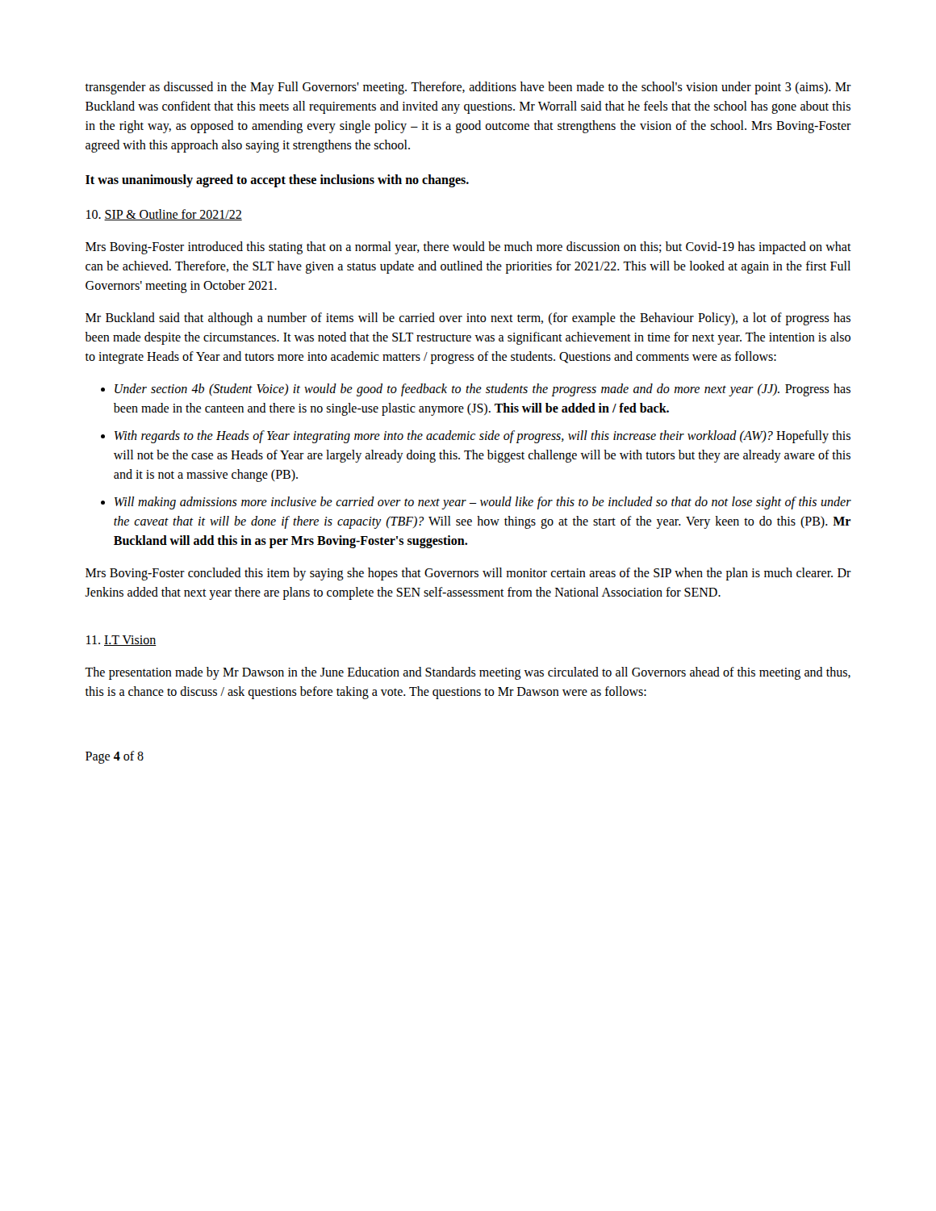transgender as discussed in the May Full Governors' meeting. Therefore, additions have been made to the school's vision under point 3 (aims). Mr Buckland was confident that this meets all requirements and invited any questions. Mr Worrall said that he feels that the school has gone about this in the right way, as opposed to amending every single policy – it is a good outcome that strengthens the vision of the school. Mrs Boving-Foster agreed with this approach also saying it strengthens the school.
It was unanimously agreed to accept these inclusions with no changes.
10. SIP & Outline for 2021/22
Mrs Boving-Foster introduced this stating that on a normal year, there would be much more discussion on this; but Covid-19 has impacted on what can be achieved. Therefore, the SLT have given a status update and outlined the priorities for 2021/22. This will be looked at again in the first Full Governors' meeting in October 2021.
Mr Buckland said that although a number of items will be carried over into next term, (for example the Behaviour Policy), a lot of progress has been made despite the circumstances. It was noted that the SLT restructure was a significant achievement in time for next year. The intention is also to integrate Heads of Year and tutors more into academic matters / progress of the students. Questions and comments were as follows:
Under section 4b (Student Voice) it would be good to feedback to the students the progress made and do more next year (JJ). Progress has been made in the canteen and there is no single-use plastic anymore (JS). This will be added in / fed back.
With regards to the Heads of Year integrating more into the academic side of progress, will this increase their workload (AW)? Hopefully this will not be the case as Heads of Year are largely already doing this. The biggest challenge will be with tutors but they are already aware of this and it is not a massive change (PB).
Will making admissions more inclusive be carried over to next year – would like for this to be included so that do not lose sight of this under the caveat that it will be done if there is capacity (TBF)? Will see how things go at the start of the year. Very keen to do this (PB). Mr Buckland will add this in as per Mrs Boving-Foster's suggestion.
Mrs Boving-Foster concluded this item by saying she hopes that Governors will monitor certain areas of the SIP when the plan is much clearer. Dr Jenkins added that next year there are plans to complete the SEN self-assessment from the National Association for SEND.
11. I.T Vision
The presentation made by Mr Dawson in the June Education and Standards meeting was circulated to all Governors ahead of this meeting and thus, this is a chance to discuss / ask questions before taking a vote. The questions to Mr Dawson were as follows:
Page 4 of 8